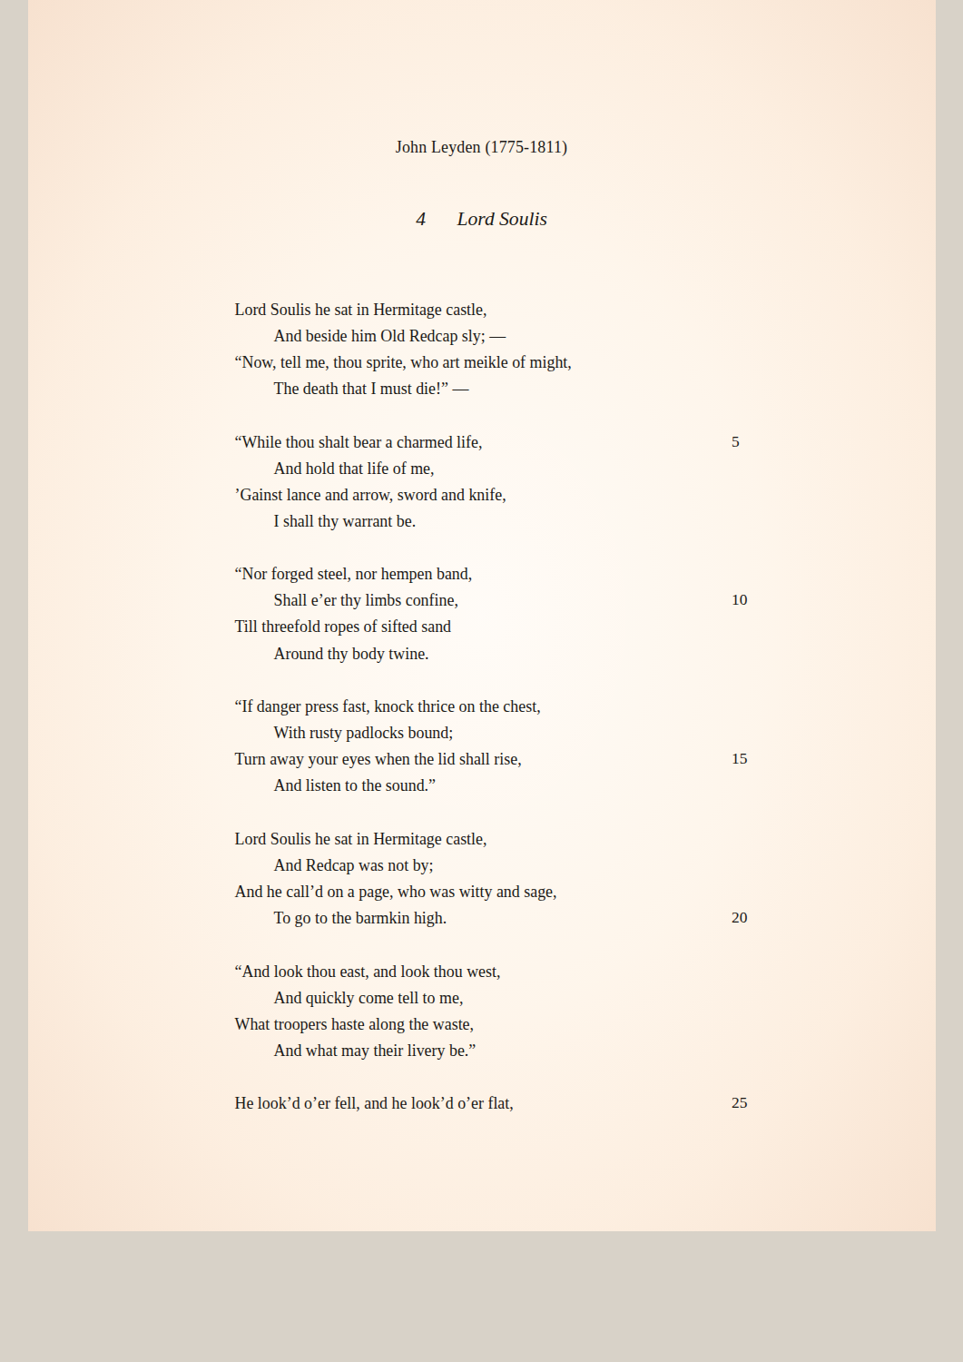John Leyden (1775-1811)
4 Lord Soulis
Lord Soulis he sat in Hermitage castle,
And beside him Old Redcap sly; —
“Now, tell me, thou sprite, who art meikle of might,
The death that I must die!” —
“While thou shalt bear a charmed life,5
And hold that life of me,
’Gainst lance and arrow, sword and knife,
I shall thy warrant be.
“Nor forged steel, nor hempen band,
Shall e’er thy limbs confine,10
Till threefold ropes of sifted sand
Around thy body twine.
“If danger press fast, knock thrice on the chest,
With rusty padlocks bound;
Turn away your eyes when the lid shall rise,15
And listen to the sound.”
Lord Soulis he sat in Hermitage castle,
And Redcap was not by;
And he call’d on a page, who was witty and sage,
To go to the barmkin high.20
“And look thou east, and look thou west,
And quickly come tell to me,
What troopers haste along the waste,
And what may their livery be.”
He look’d o’er fell, and he look’d o’er flat,25